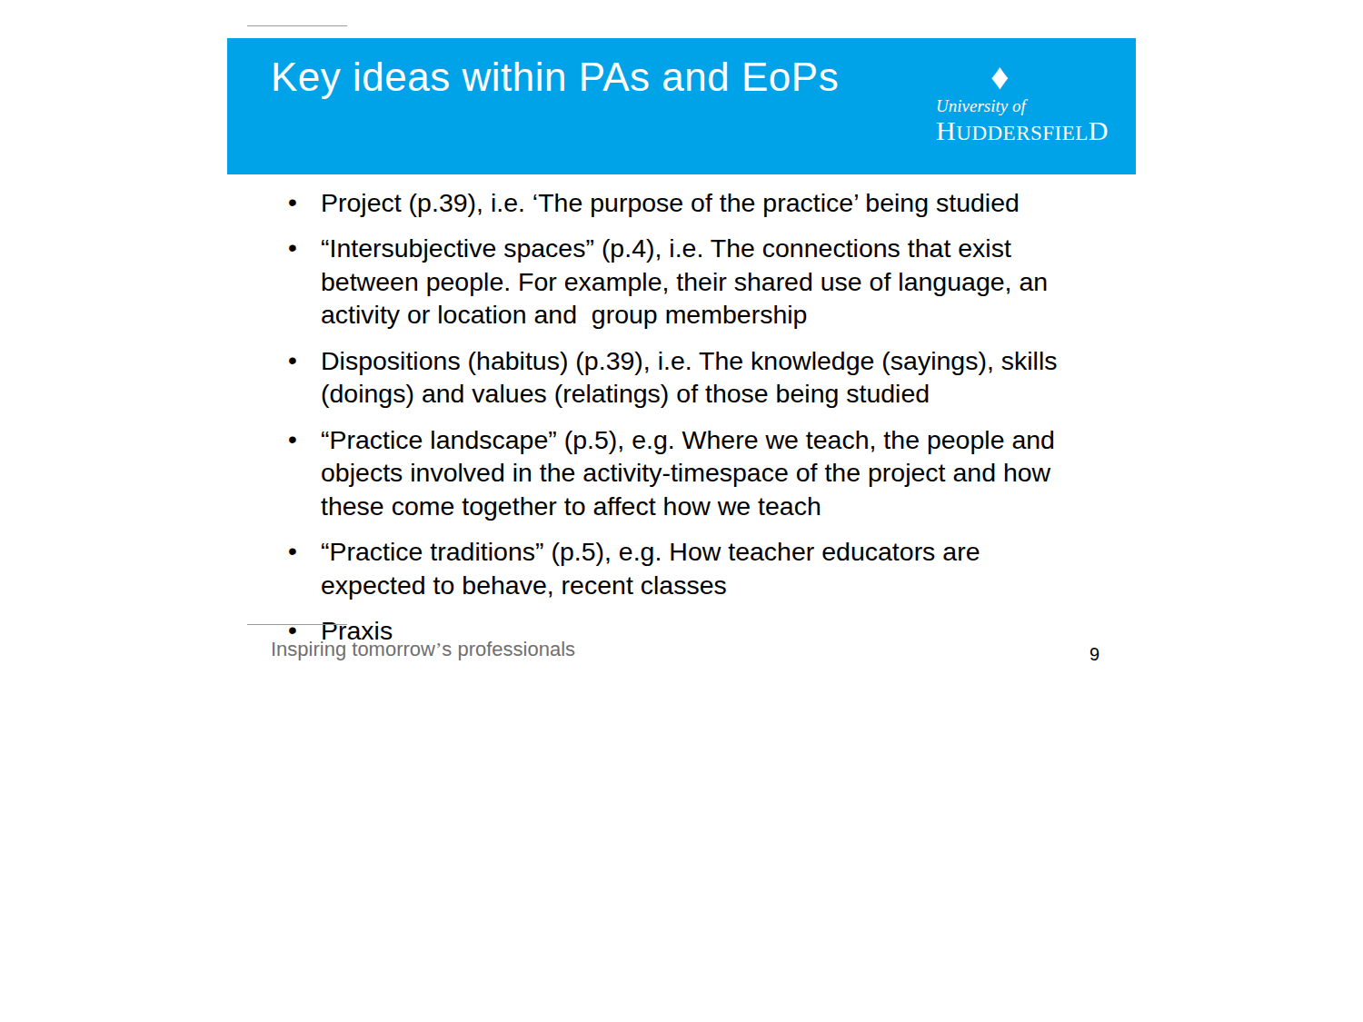Key ideas within PAs and EoPs
♦
University of
HUDDERSFIELD
Project (p.39), i.e. ‘The purpose of the practice’ being studied
“Intersubjective spaces” (p.4), i.e. The connections that exist between people. For example, their shared use of language, an activity or location and group membership
Dispositions (habitus) (p.39), i.e. The knowledge (sayings), skills (doings) and values (relatings) of those being studied
“Practice landscape” (p.5), e.g. Where we teach, the people and objects involved in the activity-timespace of the project and how these come together to affect how we teach
“Practice traditions” (p.5), e.g. How teacher educators are expected to behave, recent classes
Praxis
Inspiring tomorrow’s professionals
9